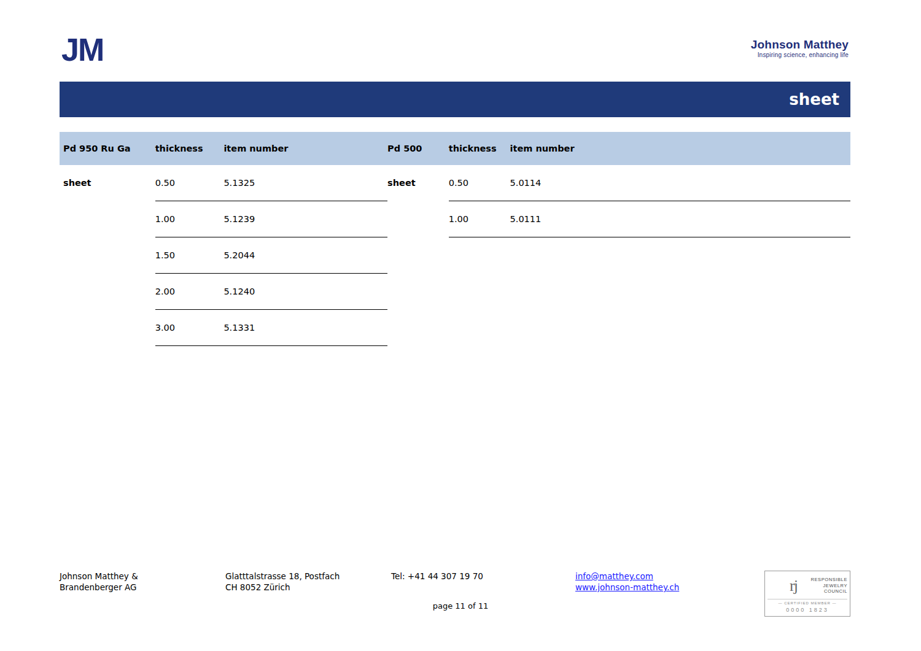JM
Johnson Matthey
Inspiring science, enhancing life
sheet
| Pd 950 Ru Ga | thickness | item number | Pd 500 | thickness | item number |
| --- | --- | --- | --- | --- | --- |
| sheet | 0.50 | 5.1325 | sheet | 0.50 | 5.0114 |
| | 1.00 | 5.1239 | | 1.00 | 5.0111 |
| | 1.50 | 5.2044 | | | |
| | 2.00 | 5.1240 | | | |
| | 3.00 | 5.1331 | | | |
Johnson Matthey &
Brandenberger AG
Glatttalstrasse 18, Postfach
CH 8052 Zürich
Tel: +41 44 307 19 70
info@matthey.com
www.johnson-matthey.ch
rj
RESPONSIBLE
JEWELRY
COUNCIL
— CERTIFIED MEMBER —
0000 1823
page 11 of 11